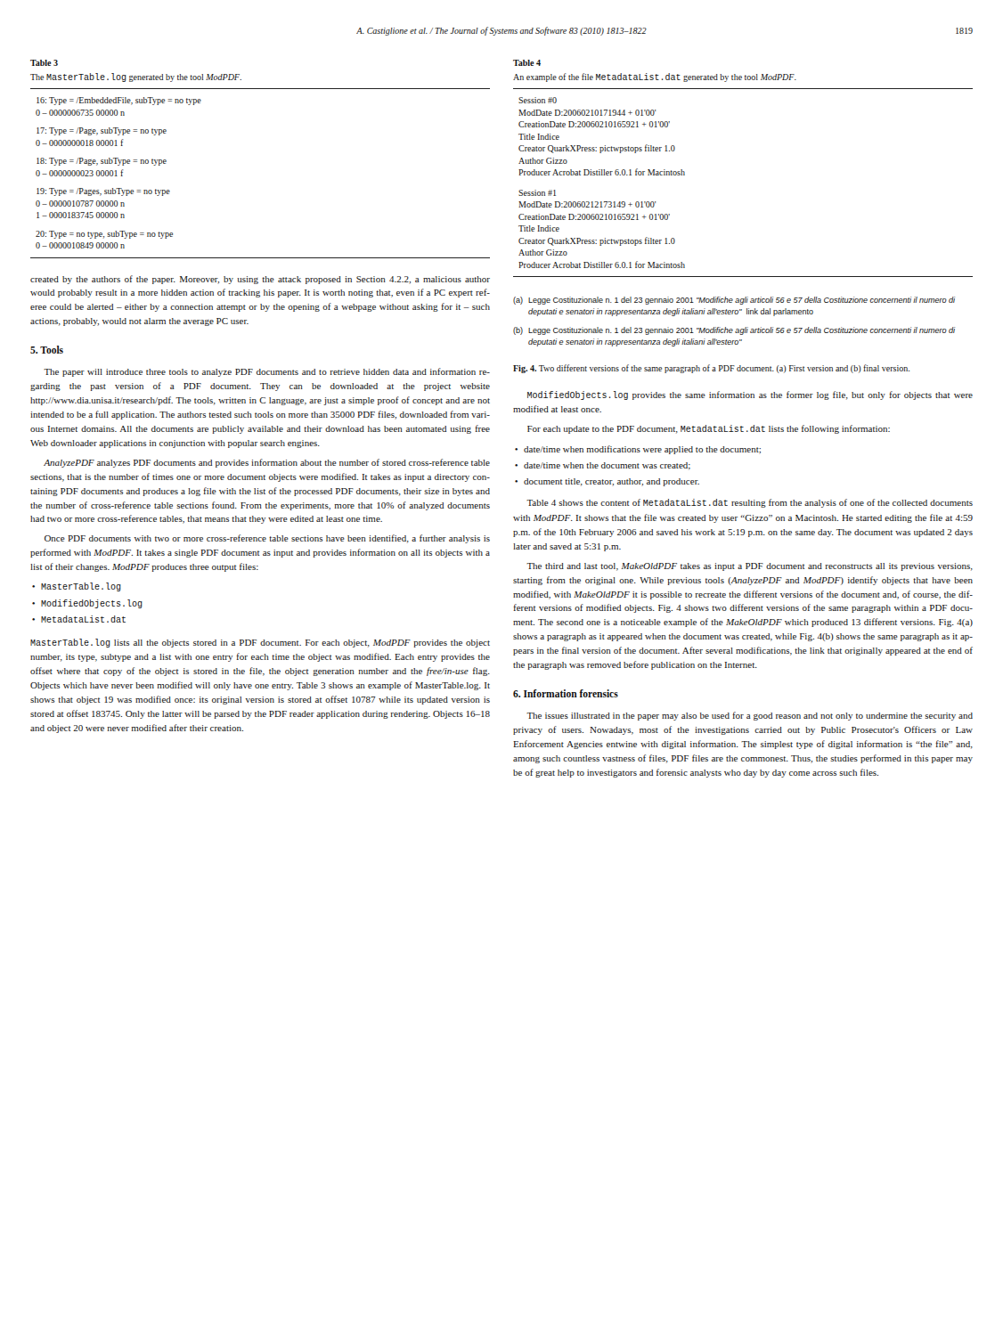A. Castiglione et al. / The Journal of Systems and Software 83 (2010) 1813–1822
1819
Table 3 The MasterTable.log generated by the tool ModPDF.
16: Type = /EmbeddedFile, subType = no type
0 – 0000006735 00000 n
17: Type = /Page, subType = no type
0 – 0000000018 00001 f
18: Type = /Page, subType = no type
0 – 0000000023 00001 f
19: Type = /Pages, subType = no type
0 – 0000010787 00000 n
1 – 0000183745 00000 n
20: Type = no type, subType = no type
0 – 0000010849 00000 n
created by the authors of the paper. Moreover, by using the attack proposed in Section 4.2.2, a malicious author would probably result in a more hidden action of tracking his paper. It is worth noting that, even if a PC expert referee could be alerted – either by a connection attempt or by the opening of a webpage without asking for it – such actions, probably, would not alarm the average PC user.
5. Tools
The paper will introduce three tools to analyze PDF documents and to retrieve hidden data and information regarding the past version of a PDF document. They can be downloaded at the project website http://www.dia.unisa.it/research/pdf. The tools, written in C language, are just a simple proof of concept and are not intended to be a full application. The authors tested such tools on more than 35000 PDF files, downloaded from various Internet domains. All the documents are publicly available and their download has been automated using free Web downloader applications in conjunction with popular search engines.
AnalyzePDF analyzes PDF documents and provides information about the number of stored cross-reference table sections, that is the number of times one or more document objects were modified. It takes as input a directory containing PDF documents and produces a log file with the list of the processed PDF documents, their size in bytes and the number of cross-reference table sections found. From the experiments, more that 10% of analyzed documents had two or more cross-reference tables, that means that they were edited at least one time.
Once PDF documents with two or more cross-reference table sections have been identified, a further analysis is performed with ModPDF. It takes a single PDF document as input and provides information on all its objects with a list of their changes. ModPDF produces three output files:
MasterTable.log
ModifiedObjects.log
MetadataList.dat
MasterTable.log lists all the objects stored in a PDF document. For each object, ModPDF provides the object number, its type, subtype and a list with one entry for each time the object was modified. Each entry provides the offset where that copy of the object is stored in the file, the object generation number and the free/in-use flag. Objects which have never been modified will only have one entry. Table 3 shows an example of MasterTable.log. It shows that object 19 was modified once: its original version is stored at offset 10787 while its updated version is stored at offset 183745. Only the latter will be parsed by the PDF reader application during rendering. Objects 16–18 and object 20 were never modified after their creation.
Table 4 An example of the file MetadataList.dat generated by the tool ModPDF.
Session #0
ModDate D:20060210171944 + 01'00'
CreationDate D:20060210165921 + 01'00'
Title Indice
Creator QuarkXPress: pictwpstops filter 1.0
Author Gizzo
Producer Acrobat Distiller 6.0.1 for Macintosh
Session #1
ModDate D:20060212173149 + 01'00'
CreationDate D:20060210165921 + 01'00'
Title Indice
Creator QuarkXPress: pictwpstops filter 1.0
Author Gizzo
Producer Acrobat Distiller 6.0.1 for Macintosh
(a)
Legge Costituzionale n. 1 del 23 gennaio 2001 "Modifiche agli articoli 56 e 57 della Costituzione concernenti il numero di deputati e senatori in rappresentanza degli italiani all'estero" link dal parlamento
(b)
Legge Costituzionale n. 1 del 23 gennaio 2001 "Modifiche agli articoli 56 e 57 della Costituzione concernenti il numero di deputati e senatori in rappresentanza degli italiani all'estero"
Fig. 4. Two different versions of the same paragraph of a PDF document. (a) First version and (b) final version.
ModifiedObjects.log provides the same information as the former log file, but only for objects that were modified at least once.
For each update to the PDF document, MetadataList.dat lists the following information:
date/time when modifications were applied to the document;
date/time when the document was created;
document title, creator, author, and producer.
Table 4 shows the content of MetadataList.dat resulting from the analysis of one of the collected documents with ModPDF. It shows that the file was created by user “Gizzo” on a Macintosh. He started editing the file at 4:59 p.m. of the 10th February 2006 and saved his work at 5:19 p.m. on the same day. The document was updated 2 days later and saved at 5:31 p.m.
The third and last tool, MakeOldPDF takes as input a PDF document and reconstructs all its previous versions, starting from the original one. While previous tools (AnalyzePDF and ModPDF) identify objects that have been modified, with MakeOldPDF it is possible to recreate the different versions of the document and, of course, the different versions of modified objects. Fig. 4 shows two different versions of the same paragraph within a PDF document. The second one is a noticeable example of the MakeOldPDF which produced 13 different versions. Fig. 4(a) shows a paragraph as it appeared when the document was created, while Fig. 4(b) shows the same paragraph as it appears in the final version of the document. After several modifications, the link that originally appeared at the end of the paragraph was removed before publication on the Internet.
6. Information forensics
The issues illustrated in the paper may also be used for a good reason and not only to undermine the security and privacy of users. Nowadays, most of the investigations carried out by Public Prosecutor's Officers or Law Enforcement Agencies entwine with digital information. The simplest type of digital information is “the file” and, among such countless vastness of files, PDF files are the commonest. Thus, the studies performed in this paper may be of great help to investigators and forensic analysts who day by day come across such files.